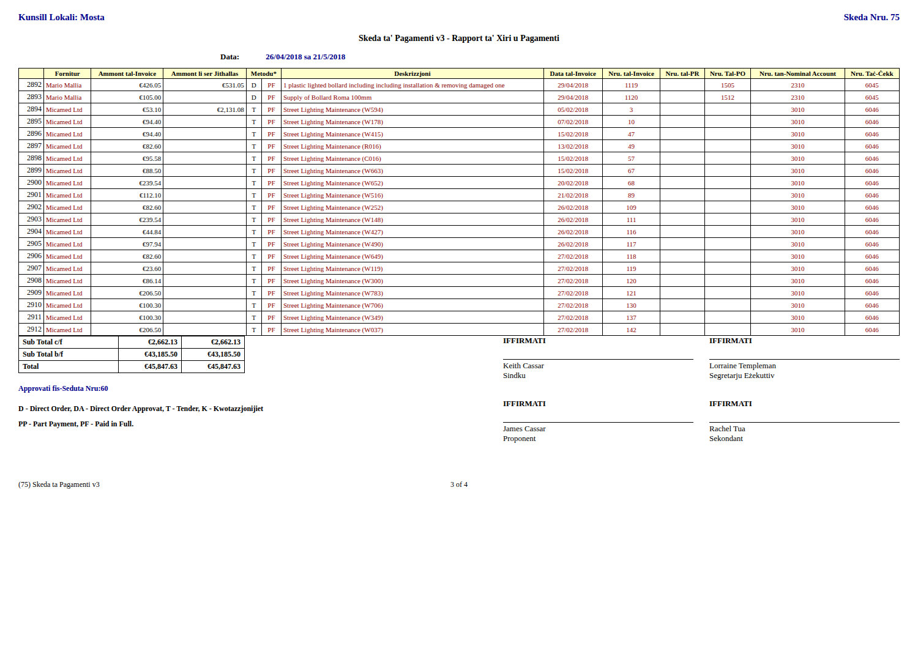Kunsill Lokali: Mosta
Skeda Nru. 75
Skeda ta' Pagamenti v3 - Rapport ta' Xiri u Pagamenti
Data: 26/04/2018 sa 21/5/2018
| | Fornitur | Ammont tal-Invoice | Ammont li ser Jithallas | Metodu* | Deskrizzjoni | Data tal-Invoice | Nru. tal-Invoice | Nru. tal-PR | Nru. Tal-PO | Nru. tan-Nominal Account | Nru. Taċ-Ċekk |
| --- | --- | --- | --- | --- | --- | --- | --- | --- | --- | --- | --- |
| 2892 | Mario Mallia | €426.05 | €531.05 | D | PF | 1 plastic lighted bollard including including installation & removing damaged one | 29/04/2018 | 1119 | | 1505 | 2310 | 6045 |
| 2893 | Mario Mallia | €105.00 | | D | PF | Supply of Bollard Roma 100mm | 29/04/2018 | 1120 | | 1512 | 2310 | 6045 |
| 2894 | Micamed Ltd | €53.10 | €2,131.08 | T | PF | Street Lighting Maintenance (W594) | 05/02/2018 | 3 | | | 3010 | 6046 |
| 2895 | Micamed Ltd | €94.40 | | T | PF | Street Lighting Maintenance (W178) | 07/02/2018 | 10 | | | 3010 | 6046 |
| 2896 | Micamed Ltd | €94.40 | | T | PF | Street Lighting Maintenance (W415) | 15/02/2018 | 47 | | | 3010 | 6046 |
| 2897 | Micamed Ltd | €82.60 | | T | PF | Street Lighting Maintenance (R016) | 13/02/2018 | 49 | | | 3010 | 6046 |
| 2898 | Micamed Ltd | €95.58 | | T | PF | Street Lighting Maintenance (C016) | 15/02/2018 | 57 | | | 3010 | 6046 |
| 2899 | Micamed Ltd | €88.50 | | T | PF | Street Lighting Maintenance (W663) | 15/02/2018 | 67 | | | 3010 | 6046 |
| 2900 | Micamed Ltd | €239.54 | | T | PF | Street Lighting Maintenance (W652) | 20/02/2018 | 68 | | | 3010 | 6046 |
| 2901 | Micamed Ltd | €112.10 | | T | PF | Street Lighting Maintenance (W516) | 21/02/2018 | 89 | | | 3010 | 6046 |
| 2902 | Micamed Ltd | €82.60 | | T | PF | Street Lighting Maintenance (W252) | 26/02/2018 | 109 | | | 3010 | 6046 |
| 2903 | Micamed Ltd | €239.54 | | T | PF | Street Lighting Maintenance (W148) | 26/02/2018 | 111 | | | 3010 | 6046 |
| 2904 | Micamed Ltd | €44.84 | | T | PF | Street Lighting Maintenance (W427) | 26/02/2018 | 116 | | | 3010 | 6046 |
| 2905 | Micamed Ltd | €97.94 | | T | PF | Street Lighting Maintenance (W490) | 26/02/2018 | 117 | | | 3010 | 6046 |
| 2906 | Micamed Ltd | €82.60 | | T | PF | Street Lighting Maintenance (W649) | 27/02/2018 | 118 | | | 3010 | 6046 |
| 2907 | Micamed Ltd | €23.60 | | T | PF | Street Lighting Maintenance (W119) | 27/02/2018 | 119 | | | 3010 | 6046 |
| 2908 | Micamed Ltd | €86.14 | | T | PF | Street Lighting Maintenance (W300) | 27/02/2018 | 120 | | | 3010 | 6046 |
| 2909 | Micamed Ltd | €206.50 | | T | PF | Street Lighting Maintenance (W783) | 27/02/2018 | 121 | | | 3010 | 6046 |
| 2910 | Micamed Ltd | €100.30 | | T | PF | Street Lighting Maintenance (W706) | 27/02/2018 | 130 | | | 3010 | 6046 |
| 2911 | Micamed Ltd | €100.30 | | T | PF | Street Lighting Maintenance (W349) | 27/02/2018 | 137 | | | 3010 | 6046 |
| 2912 | Micamed Ltd | €206.50 | | T | PF | Street Lighting Maintenance (W037) | 27/02/2018 | 142 | | | 3010 | 6046 |
| Sub Total c/f | €2,662.13 | €2,662.13 |
| Sub Total b/f | €43,185.50 | €43,185.50 |
| Total | €45,847.63 | €45,847.63 |
Approvati fis-Seduta Nru:60
D - Direct Order, DA - Direct Order Approvat, T - Tender, K - Kwotazzjonijiet
PP - Part Payment, PF - Paid in Full.
IFFIRMATI
Keith Cassar
Sindku
IFFIRMATI
Lorraine Templeman
Segretarju Eżekuttiv
IFFIRMATI
James Cassar
Proponent
IFFIRMATI
Rachel Tua
Sekondant
(75) Skeda ta Pagamenti v3
3 of 4